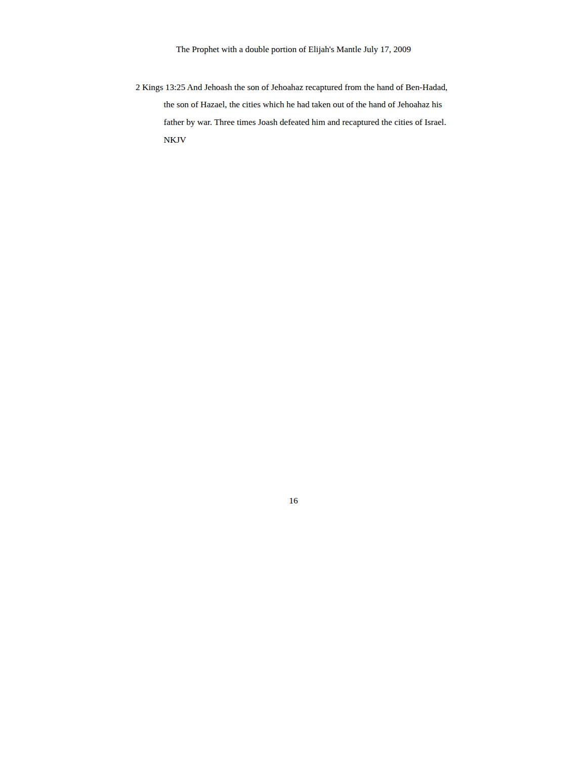The Prophet with a double portion of Elijah's Mantle July 17, 2009
2 Kings 13:25 And Jehoash the son of Jehoahaz recaptured from the hand of Ben-Hadad, the son of Hazael, the cities which he had taken out of the hand of Jehoahaz his father by war. Three times Joash defeated him and recaptured the cities of Israel. NKJV
16